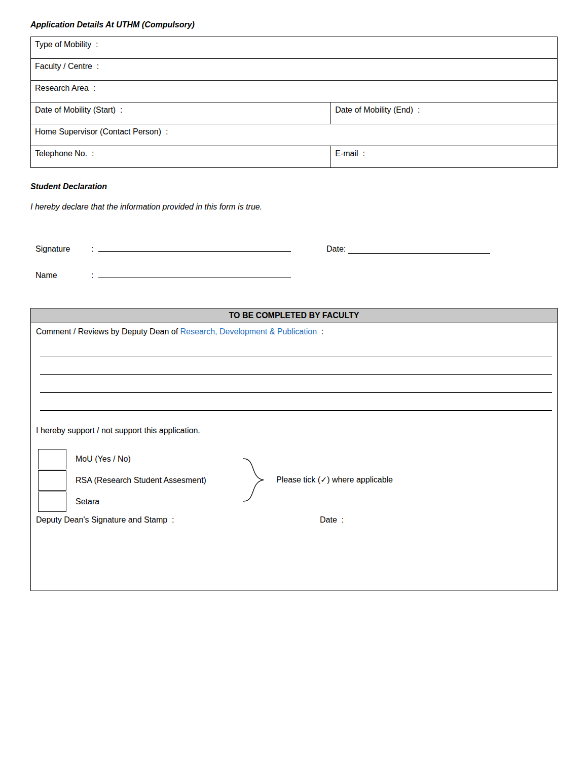Application Details At UTHM (Compulsory)
| Type of Mobility : |
| Faculty / Centre : |
| Research Area : |
| Date of Mobility (Start) : | Date of Mobility (End) : |
| Home Supervisor (Contact Person) : |
| Telephone No. : | E-mail : |
Student Declaration
I hereby declare that the information provided in this form is true.
Signature : Date:
Name :
TO BE COMPLETED BY FACULTY
Comment / Reviews by Deputy Dean of Research, Development & Publication :
I hereby support / not support this application.
MoU (Yes / No)
RSA (Research Student Assesment)
Setara
Please tick (✓) where applicable
Deputy Dean's Signature and Stamp :
Date :